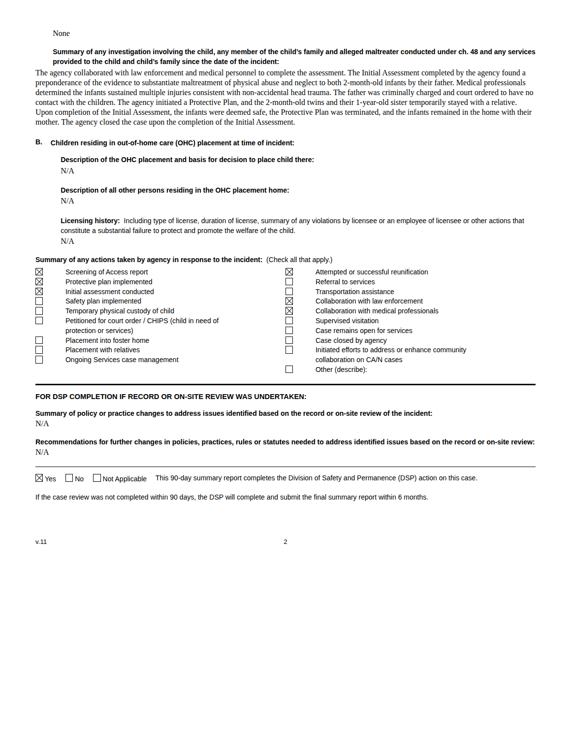None
Summary of any investigation involving the child, any member of the child’s family and alleged maltreater conducted under ch. 48 and any services provided to the child and child’s family since the date of the incident:
The agency collaborated with law enforcement and medical personnel to complete the assessment. The Initial Assessment completed by the agency found a preponderance of the evidence to substantiate maltreatment of physical abuse and neglect to both 2-month-old infants by their father. Medical professionals determined the infants sustained multiple injuries consistent with non-accidental head trauma. The father was criminally charged and court ordered to have no contact with the children. The agency initiated a Protective Plan, and the 2-month-old twins and their 1-year-old sister temporarily stayed with a relative. Upon completion of the Initial Assessment, the infants were deemed safe, the Protective Plan was terminated, and the infants remained in the home with their mother. The agency closed the case upon the completion of the Initial Assessment.
B. Children residing in out-of-home care (OHC) placement at time of incident:
Description of the OHC placement and basis for decision to place child there:
N/A
Description of all other persons residing in the OHC placement home:
N/A
Licensing history: Including type of license, duration of license, summary of any violations by licensee or an employee of licensee or other actions that constitute a substantial failure to protect and promote the welfare of the child.
N/A
Summary of any actions taken by agency in response to the incident: (Check all that apply.)
| | Screening of Access report | | Attempted or successful reunification |
| | Protective plan implemented | | Referral to services |
| | Initial assessment conducted | | Transportation assistance |
| | Safety plan implemented | | Collaboration with law enforcement |
| | Temporary physical custody of child | | Collaboration with medical professionals |
| | Petitioned for court order / CHIPS (child in need of | | Supervised visitation |
| | protection or services) | | Case remains open for services |
| | Placement into foster home | | Case closed by agency |
| | Placement with relatives | | Initiated efforts to address or enhance community |
| | Ongoing Services case management | | collaboration on CA/N cases |
| | | | Other (describe): |
FOR DSP COMPLETION IF RECORD OR ON-SITE REVIEW WAS UNDERTAKEN:
Summary of policy or practice changes to address issues identified based on the record or on-site review of the incident:
N/A
Recommendations for further changes in policies, practices, rules or statutes needed to address identified issues based on the record or on-site review:
N/A
Yes No Not Applicable
This 90-day summary report completes the Division of Safety and Permanence (DSP) action on this case.
If the case review was not completed within 90 days, the DSP will complete and submit the final summary report within 6 months.
v.11
2